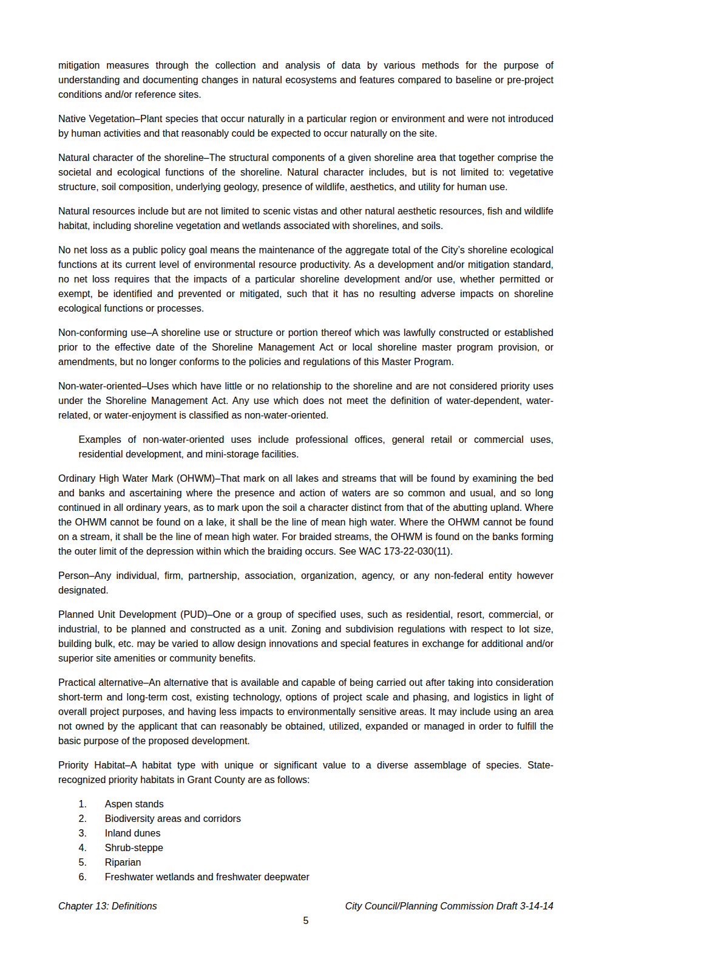mitigation measures through the collection and analysis of data by various methods for the purpose of understanding and documenting changes in natural ecosystems and features compared to baseline or pre-project conditions and/or reference sites.
Native Vegetation–Plant species that occur naturally in a particular region or environment and were not introduced by human activities and that reasonably could be expected to occur naturally on the site.
Natural character of the shoreline–The structural components of a given shoreline area that together comprise the societal and ecological functions of the shoreline. Natural character includes, but is not limited to: vegetative structure, soil composition, underlying geology, presence of wildlife, aesthetics, and utility for human use.
Natural resources include but are not limited to scenic vistas and other natural aesthetic resources, fish and wildlife habitat, including shoreline vegetation and wetlands associated with shorelines, and soils.
No net loss as a public policy goal means the maintenance of the aggregate total of the City’s shoreline ecological functions at its current level of environmental resource productivity. As a development and/or mitigation standard, no net loss requires that the impacts of a particular shoreline development and/or use, whether permitted or exempt, be identified and prevented or mitigated, such that it has no resulting adverse impacts on shoreline ecological functions or processes.
Non-conforming use–A shoreline use or structure or portion thereof which was lawfully constructed or established prior to the effective date of the Shoreline Management Act or local shoreline master program provision, or amendments, but no longer conforms to the policies and regulations of this Master Program.
Non-water-oriented–Uses which have little or no relationship to the shoreline and are not considered priority uses under the Shoreline Management Act. Any use which does not meet the definition of water-dependent, water-related, or water-enjoyment is classified as non-water-oriented.
Examples of non-water-oriented uses include professional offices, general retail or commercial uses, residential development, and mini-storage facilities.
Ordinary High Water Mark (OHWM)–That mark on all lakes and streams that will be found by examining the bed and banks and ascertaining where the presence and action of waters are so common and usual, and so long continued in all ordinary years, as to mark upon the soil a character distinct from that of the abutting upland. Where the OHWM cannot be found on a lake, it shall be the line of mean high water. Where the OHWM cannot be found on a stream, it shall be the line of mean high water. For braided streams, the OHWM is found on the banks forming the outer limit of the depression within which the braiding occurs. See WAC 173-22-030(11).
Person–Any individual, firm, partnership, association, organization, agency, or any non-federal entity however designated.
Planned Unit Development (PUD)–One or a group of specified uses, such as residential, resort, commercial, or industrial, to be planned and constructed as a unit. Zoning and subdivision regulations with respect to lot size, building bulk, etc. may be varied to allow design innovations and special features in exchange for additional and/or superior site amenities or community benefits.
Practical alternative–An alternative that is available and capable of being carried out after taking into consideration short-term and long-term cost, existing technology, options of project scale and phasing, and logistics in light of overall project purposes, and having less impacts to environmentally sensitive areas. It may include using an area not owned by the applicant that can reasonably be obtained, utilized, expanded or managed in order to fulfill the basic purpose of the proposed development.
Priority Habitat–A habitat type with unique or significant value to a diverse assemblage of species. State-recognized priority habitats in Grant County are as follows:
Aspen stands
Biodiversity areas and corridors
Inland dunes
Shrub-steppe
Riparian
Freshwater wetlands and freshwater deepwater
Chapter 13: Definitions City Council/Planning Commission Draft 3-14-14
5